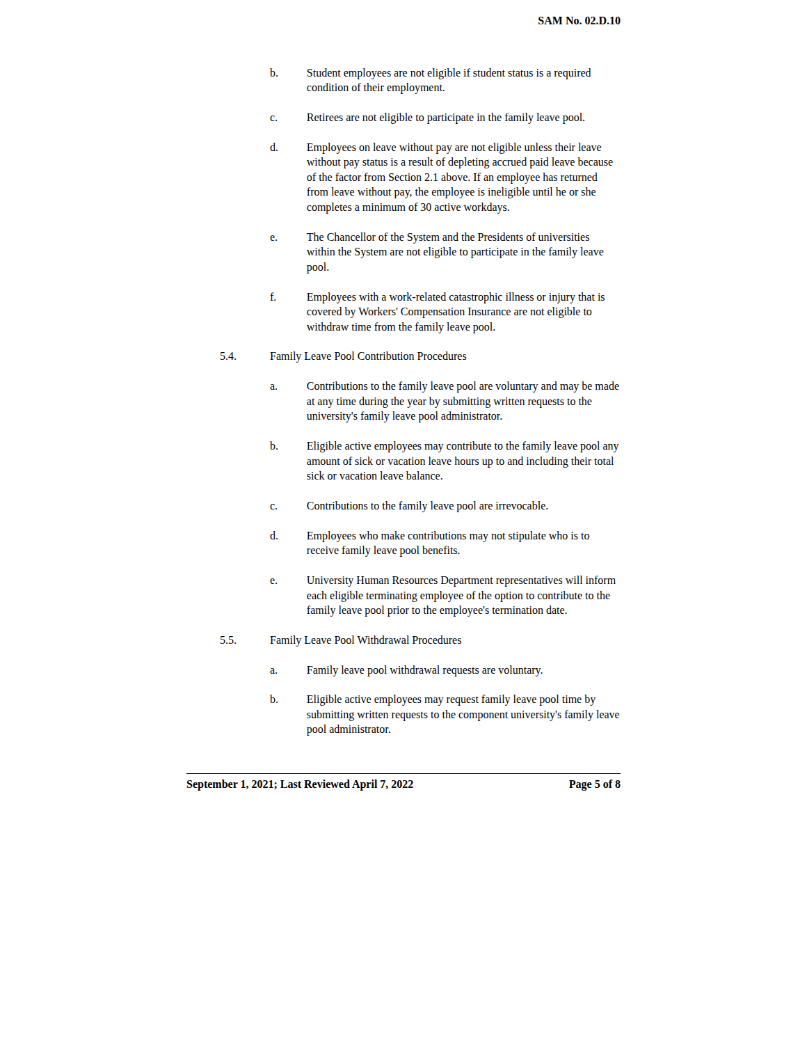SAM No. 02.D.10
b.
Student employees are not eligible if student status is a required condition of their employment.
c.
Retirees are not eligible to participate in the family leave pool.
d.
Employees on leave without pay are not eligible unless their leave without pay status is a result of depleting accrued paid leave because of the factor from Section 2.1 above. If an employee has returned from leave without pay, the employee is ineligible until he or she completes a minimum of 30 active workdays.
e.
The Chancellor of the System and the Presidents of universities within the System are not eligible to participate in the family leave pool.
f.
Employees with a work-related catastrophic illness or injury that is covered by Workers' Compensation Insurance are not eligible to withdraw time from the family leave pool.
5.4.
Family Leave Pool Contribution Procedures
a.
Contributions to the family leave pool are voluntary and may be made at any time during the year by submitting written requests to the university's family leave pool administrator.
b.
Eligible active employees may contribute to the family leave pool any amount of sick or vacation leave hours up to and including their total sick or vacation leave balance.
c.
Contributions to the family leave pool are irrevocable.
d.
Employees who make contributions may not stipulate who is to receive family leave pool benefits.
e.
University Human Resources Department representatives will inform each eligible terminating employee of the option to contribute to the family leave pool prior to the employee's termination date.
5.5.
Family Leave Pool Withdrawal Procedures
a.
Family leave pool withdrawal requests are voluntary.
b.
Eligible active employees may request family leave pool time by submitting written requests to the component university's family leave pool administrator.
September 1, 2021; Last Reviewed April 7, 2022
Page 5 of 8